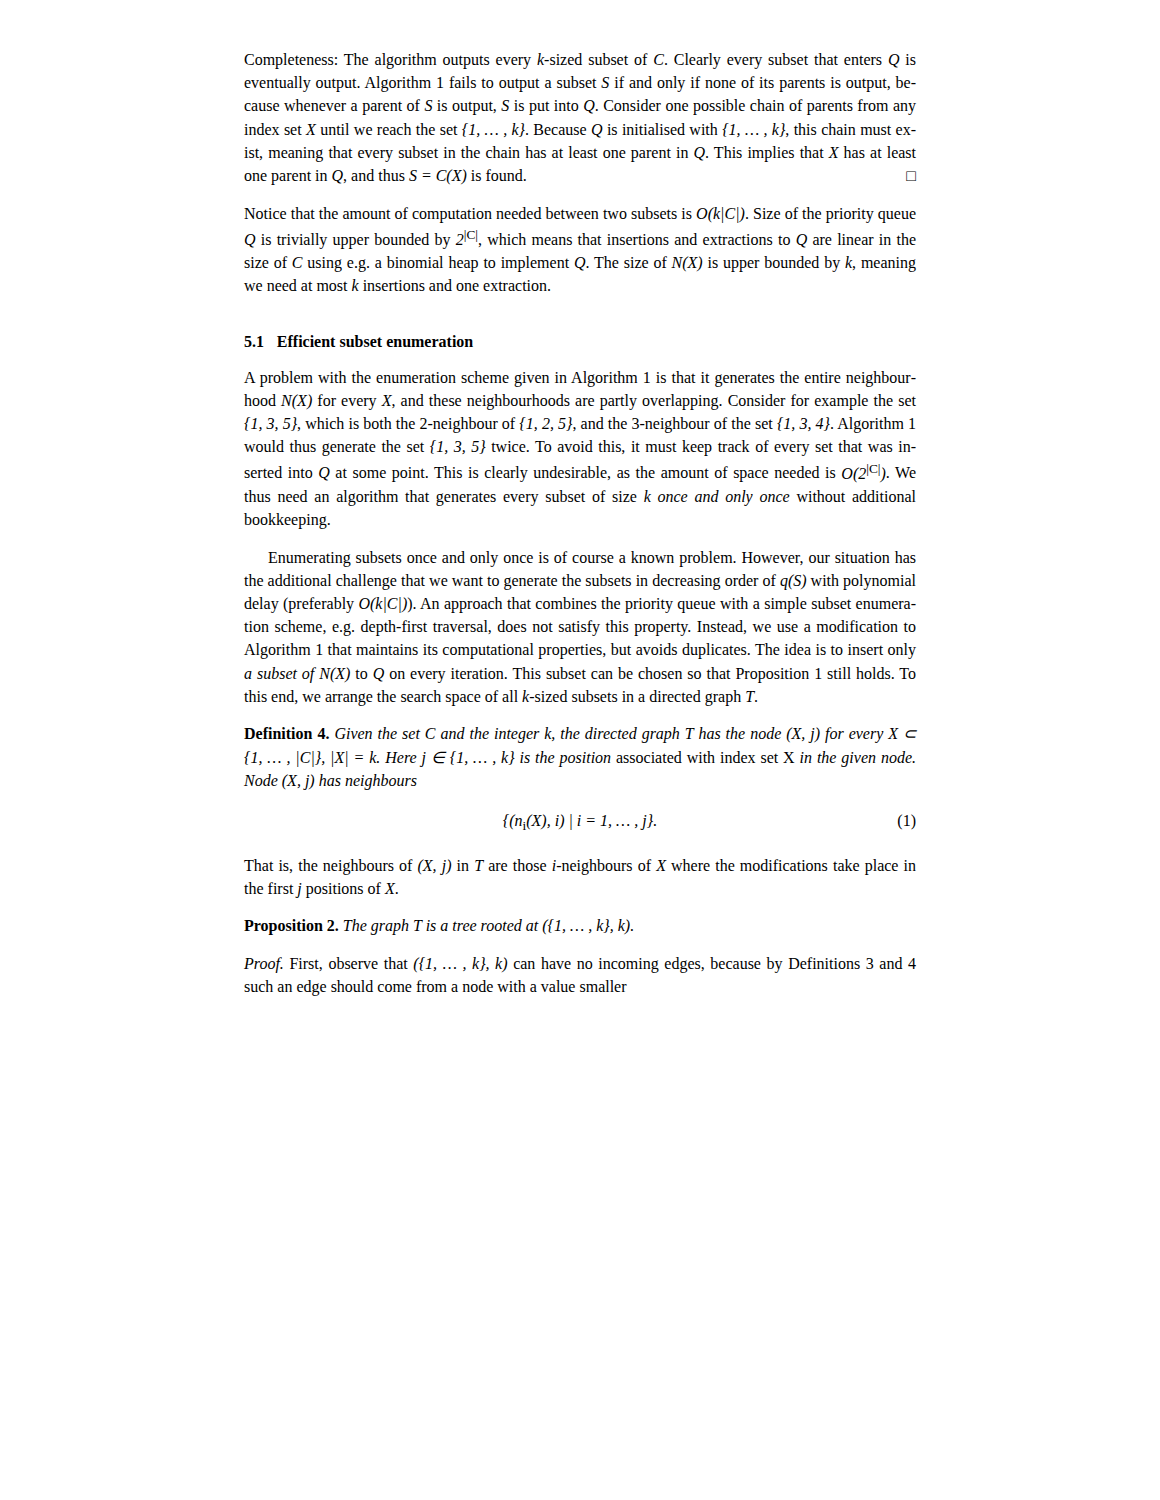Completeness: The algorithm outputs every k-sized subset of C. Clearly every subset that enters Q is eventually output. Algorithm 1 fails to output a subset S if and only if none of its parents is output, because whenever a parent of S is output, S is put into Q. Consider one possible chain of parents from any index set X until we reach the set {1, … , k}. Because Q is initialised with {1, … , k}, this chain must exist, meaning that every subset in the chain has at least one parent in Q. This implies that X has at least one parent in Q, and thus S = C(X) is found.□
Notice that the amount of computation needed between two subsets is O(k|C|). Size of the priority queue Q is trivially upper bounded by 2|C|, which means that insertions and extractions to Q are linear in the size of C using e.g. a binomial heap to implement Q. The size of N(X) is upper bounded by k, meaning we need at most k insertions and one extraction.
5.1 Efficient subset enumeration
A problem with the enumeration scheme given in Algorithm 1 is that it generates the entire neighbourhood N(X) for every X, and these neighbourhoods are partly overlapping. Consider for example the set {1, 3, 5}, which is both the 2-neighbour of {1, 2, 5}, and the 3-neighbour of the set {1, 3, 4}. Algorithm 1 would thus generate the set {1, 3, 5} twice. To avoid this, it must keep track of every set that was inserted into Q at some point. This is clearly undesirable, as the amount of space needed is O(2|C|). We thus need an algorithm that generates every subset of size k once and only once without additional bookkeeping.
Enumerating subsets once and only once is of course a known problem. However, our situation has the additional challenge that we want to generate the subsets in decreasing order of q(S) with polynomial delay (preferably O(k|C|)). An approach that combines the priority queue with a simple subset enumeration scheme, e.g. depth-first traversal, does not satisfy this property. Instead, we use a modification to Algorithm 1 that maintains its computational properties, but avoids duplicates. The idea is to insert only a subset of N(X) to Q on every iteration. This subset can be chosen so that Proposition 1 still holds. To this end, we arrange the search space of all k-sized subsets in a directed graph T.
Definition 4. Given the set C and the integer k, the directed graph T has the node (X, j) for every X ⊂ {1, … , |C|}, |X| = k. Here j ∈ {1, … , k} is the position associated with index set X in the given node. Node (X, j) has neighbours
{(ni(X), i) | i = 1, … , j}. (1)
That is, the neighbours of (X, j) in T are those i-neighbours of X where the modifications take place in the first j positions of X.
Proposition 2. The graph T is a tree rooted at ({1, … , k}, k).
Proof. First, observe that ({1, … , k}, k) can have no incoming edges, because by Definitions 3 and 4 such an edge should come from a node with a value smaller